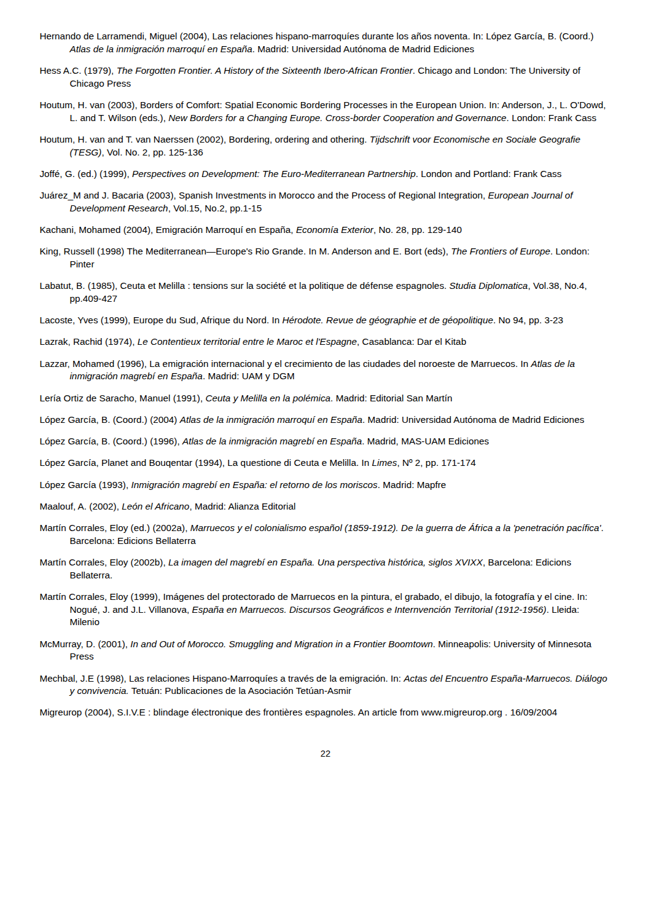Hernando de Larramendi, Miguel (2004), Las relaciones hispano-marroquíes durante los años noventa. In: López García, B. (Coord.) Atlas de la inmigración marroquí en España. Madrid: Universidad Autónoma de Madrid Ediciones
Hess A.C. (1979), The Forgotten Frontier. A History of the Sixteenth Ibero-African Frontier. Chicago and London: The University of Chicago Press
Houtum, H. van (2003), Borders of Comfort: Spatial Economic Bordering Processes in the European Union. In: Anderson, J., L. O'Dowd, L. and T. Wilson (eds.), New Borders for a Changing Europe. Cross-border Cooperation and Governance. London: Frank Cass
Houtum, H. van and T. van Naerssen (2002), Bordering, ordering and othering. Tijdschrift voor Economische en Sociale Geografie (TESG), Vol. No. 2, pp. 125-136
Joffé, G. (ed.) (1999), Perspectives on Development: The Euro-Mediterranean Partnership. London and Portland: Frank Cass
Juárez_M and J. Bacaria (2003), Spanish Investments in Morocco and the Process of Regional Integration, European Journal of Development Research, Vol.15, No.2, pp.1-15
Kachani, Mohamed (2004), Emigración Marroquí en España, Economía Exterior, No. 28, pp. 129-140
King, Russell (1998) The Mediterranean—Europe's Rio Grande. In M. Anderson and E. Bort (eds), The Frontiers of Europe. London: Pinter
Labatut, B. (1985), Ceuta et Melilla : tensions sur la société et la politique de défense espagnoles. Studia Diplomatica, Vol.38, No.4, pp.409-427
Lacoste, Yves (1999), Europe du Sud, Afrique du Nord. In Hérodote. Revue de géographie et de géopolitique. No 94, pp. 3-23
Lazrak, Rachid (1974), Le Contentieux territorial entre le Maroc et l'Espagne, Casablanca: Dar el Kitab
Lazzar, Mohamed (1996), La emigración internacional y el crecimiento de las ciudades del noroeste de Marruecos. In Atlas de la inmigración magrebí en España. Madrid: UAM y DGM
Lería Ortiz de Saracho, Manuel (1991), Ceuta y Melilla en la polémica. Madrid: Editorial San Martín
López García, B. (Coord.) (2004) Atlas de la inmigración marroquí en España. Madrid: Universidad Autónoma de Madrid Ediciones
López García, B. (Coord.) (1996), Atlas de la inmigración magrebí en España. Madrid, MAS-UAM Ediciones
López García, Planet and Bouqentar (1994), La questione di Ceuta e Melilla. In Limes, Nº 2, pp. 171-174
López García (1993), Inmigración magrebí en España: el retorno de los moriscos. Madrid: Mapfre
Maalouf, A. (2002), León el Africano, Madrid: Alianza Editorial
Martín Corrales, Eloy (ed.) (2002a), Marruecos y el colonialismo español (1859-1912). De la guerra de África a la 'penetración pacífica'. Barcelona: Edicions Bellaterra
Martín Corrales, Eloy (2002b), La imagen del magrebí en España. Una perspectiva histórica, siglos XVIXX, Barcelona: Edicions Bellaterra.
Martín Corrales, Eloy (1999), Imágenes del protectorado de Marruecos en la pintura, el grabado, el dibujo, la fotografía y el cine. In: Nogué, J. and J.L. Villanova, España en Marruecos. Discursos Geográficos e Internvención Territorial (1912-1956). Lleida: Milenio
McMurray, D. (2001), In and Out of Morocco. Smuggling and Migration in a Frontier Boomtown. Minneapolis: University of Minnesota Press
Mechbal, J.E (1998), Las relaciones Hispano-Marroquíes a través de la emigración. In: Actas del Encuentro España-Marruecos. Diálogo y convivencia. Tetuán: Publicaciones de la Asociación Tetúan-Asmir
Migreurop (2004), S.I.V.E : blindage électronique des frontières espagnoles. An article from www.migreurop.org . 16/09/2004
22